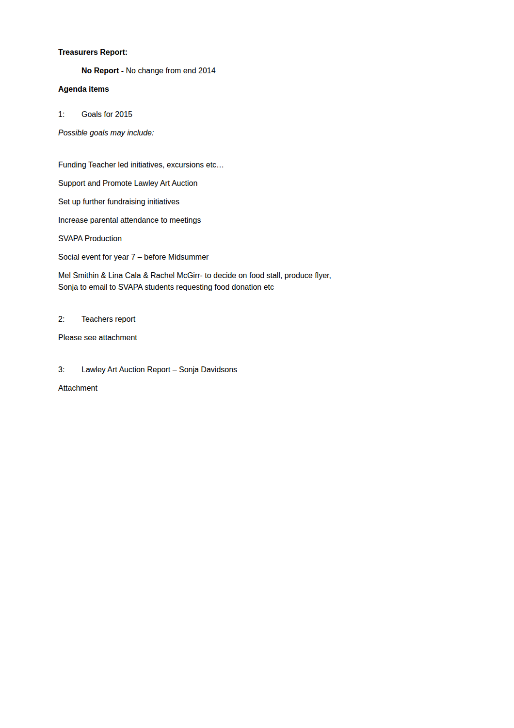Treasurers Report:
No Report - No change from end 2014
Agenda items
1: Goals for 2015
Possible goals may include:
Funding Teacher led initiatives, excursions etc…
Support and Promote Lawley Art Auction
Set up further fundraising initiatives
Increase parental attendance to meetings
SVAPA Production
Social event for year 7 – before Midsummer
Mel Smithin & Lina Cala & Rachel McGirr- to decide on food stall, produce flyer, Sonja to email to SVAPA students requesting food donation etc
2: Teachers report
Please see attachment
3: Lawley Art Auction Report – Sonja Davidsons
Attachment